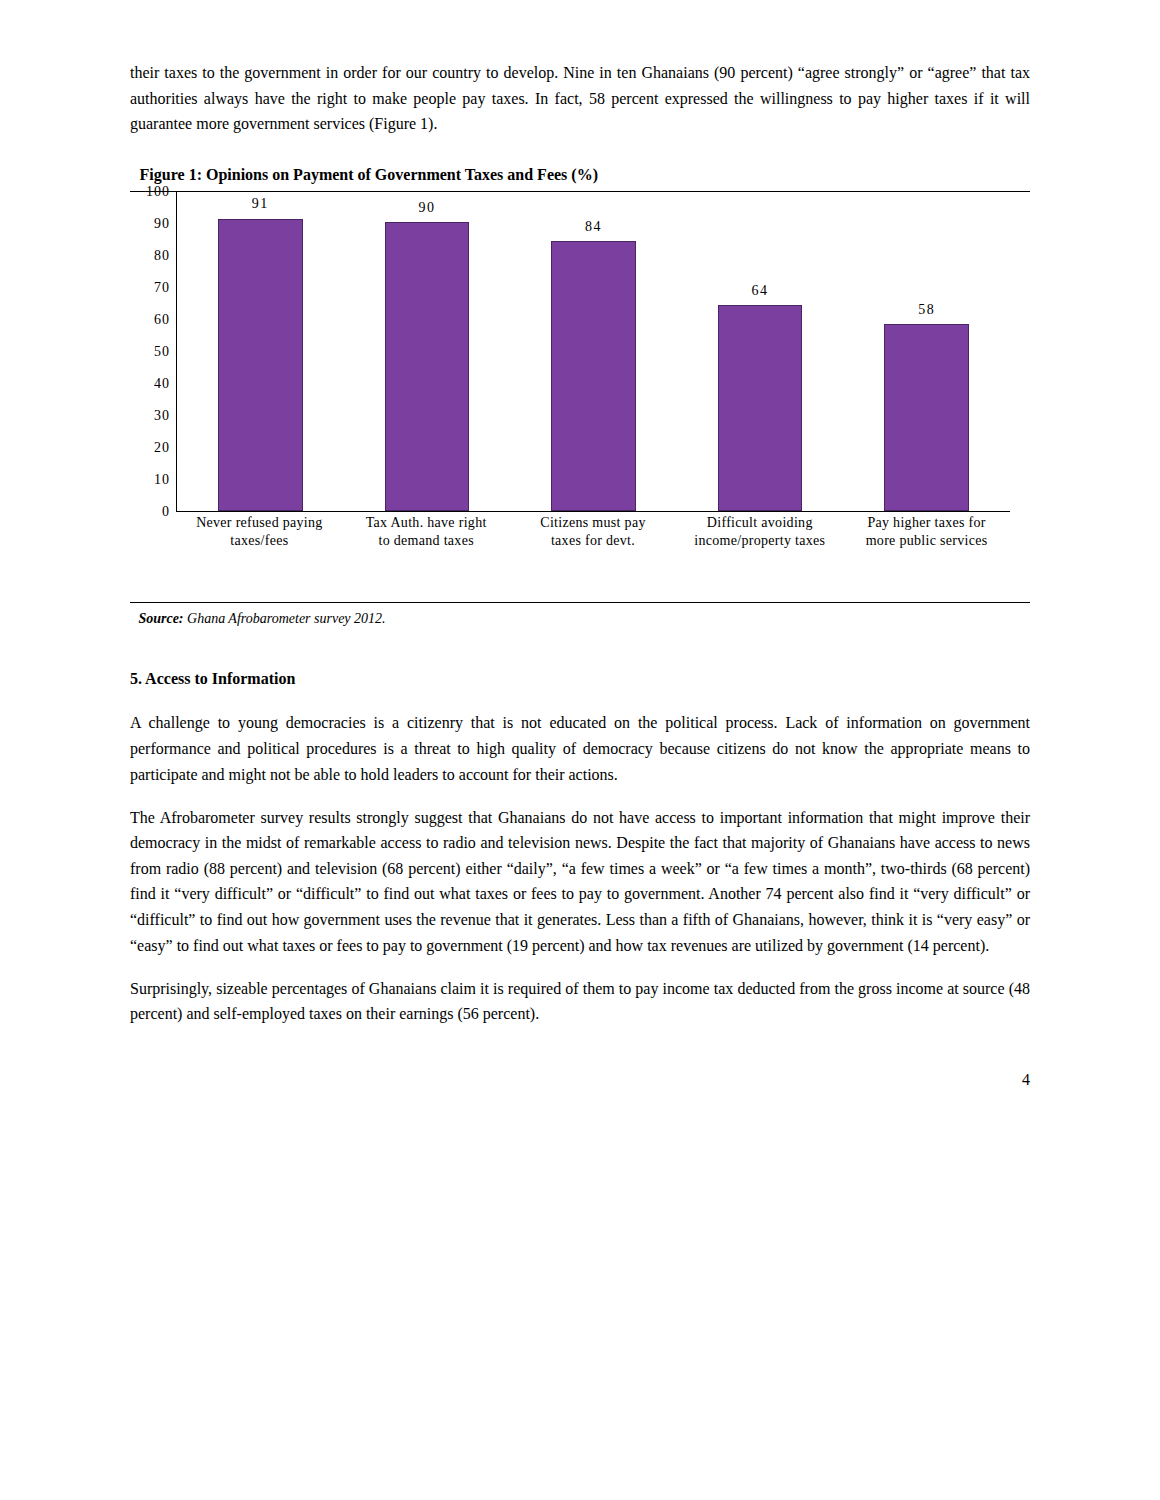their taxes to the government in order for our country to develop. Nine in ten Ghanaians (90 percent) “agree strongly” or “agree” that tax authorities always have the right to make people pay taxes. In fact, 58 percent expressed the willingness to pay higher taxes if it will guarantee more government services (Figure 1).
Figure 1: Opinions on Payment of Government Taxes and Fees (%)
100
90
80
70
60
50
40
30
20
10
0
91
90
84
64
58
Never refused paying taxes/fees
Tax Auth. have right to demand taxes
Citizens must pay taxes for devt.
Difficult avoiding income/property taxes
Pay higher taxes for more public services
Source: Ghana Afrobarometer survey 2012.
5. Access to Information
A challenge to young democracies is a citizenry that is not educated on the political process. Lack of information on government performance and political procedures is a threat to high quality of democracy because citizens do not know the appropriate means to participate and might not be able to hold leaders to account for their actions.
The Afrobarometer survey results strongly suggest that Ghanaians do not have access to important information that might improve their democracy in the midst of remarkable access to radio and television news. Despite the fact that majority of Ghanaians have access to news from radio (88 percent) and television (68 percent) either “daily”, “a few times a week” or “a few times a month”, two-thirds (68 percent) find it “very difficult” or “difficult” to find out what taxes or fees to pay to government. Another 74 percent also find it “very difficult” or “difficult” to find out how government uses the revenue that it generates. Less than a fifth of Ghanaians, however, think it is “very easy” or “easy” to find out what taxes or fees to pay to government (19 percent) and how tax revenues are utilized by government (14 percent).
Surprisingly, sizeable percentages of Ghanaians claim it is required of them to pay income tax deducted from the gross income at source (48 percent) and self-employed taxes on their earnings (56 percent).
4